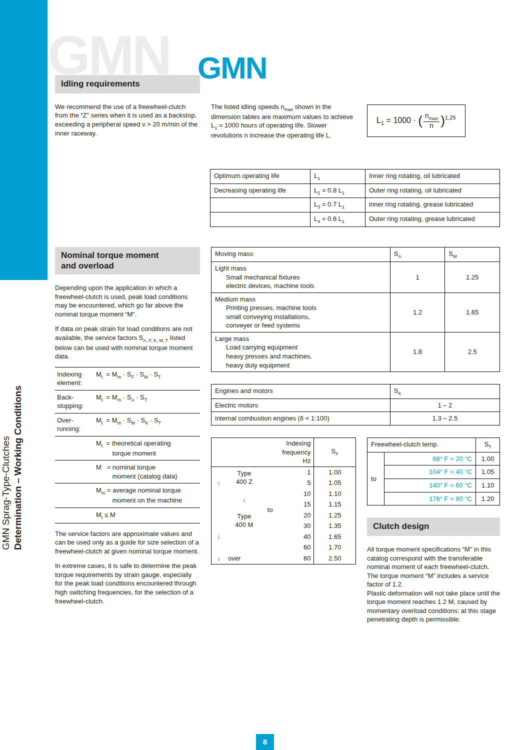GMN Sprag-Type-Clutches
Determination – Working Conditions
GMN
GMN
Idling requirements
We recommend the use of a freewheel-clutch from the “Z” series when it is used as a backstop, exceeding a peripheral speed v > 20 m/min of the inner raceway.
The listed idling speeds nmax shown in the dimension tables are maximum values to achieve L1 = 1000 hours of operating life. Slower revolutions n increase the operating life L.
L1 = 1000 · (nmax n)1,25
| Optimum operating life | L 1 | Inner ring rotating, oil lubricated |
| Decreasing operating life | L 2 = 0.8 L 1 | Outer ring rotating, oil lubricated |
| | L 3 = 0.7 L 1 | inner ring rotating, grease lubricated |
| | L 4 = 0.6 L 1 | Outer ring rotating, grease lubricated |
Nominal torque moment
and overload
Depending upon the application in which a freewheel-clutch is used, peak load conditions may be encountered, which go far above the nominal torque moment “M”.
If data on peak strain for load conditions are not available, the service factors SA, F, K, M, T listed below can be used with nominal torque moment data.
| Indexing element: | M t = M m · S F · S M · S T |
| Back- stopping: | M t = M m · S A · S T |
| Over- running: | M t = M m · S M · S K · S T |
| | M t = theoretical operating torque moment |
| | M = nominal torque moment (catalog data) |
| | M m = average nominal torque moment on the machine |
| | M t ≤ M |
The service factors are approximate values and can be used only as a guide for size selection of a freewheel-clutch at given nominal torque moment.
In extreme cases, it is safe to determine the peak torque requirements by strain gauge, especially for the peak load conditions encountered through high switching frequencies, for the selection of a freewheel-clutch.
| Moving mass | S A | S M |
| --- | --- | --- |
| Light mass Small mechanical fixtures electric devices, machine tools | 1 | 1.25 |
| Medium mass Printing presses, machine tools small conveying installations, conveyer or feed systems | 1.2 | 1.65 |
| Large mass Load carrying equipment heavy presses and machines, heavy duty equipment | 1.8 | 2.5 |
| Engines and motors | S K |
| --- | --- |
| Electric motors | 1 – 2 |
| internal combustion engines (δ < 1:100) | 1.3 – 2.5 |
| | | | Indexing frequency Hz | S F |
| ↑ ↓ | Type 400 Z | to | 1 | 1.00 |
| 5 | 1.05 |
| ↓ | 10 | 1.10 |
| 15 | 1.15 |
| Type 400 M | 20 | 1.25 |
| 30 | 1.35 |
| | 40 | 1.65 |
| 60 | 1.70 |
| ↓ | over | 60 | 2.50 |
| Freewheel-clutch temp. | S T |
| --- | --- |
| to | 68° F = 20 °C | 1.00 |
| 104° F = 40 °C | 1.05 |
| 140° F = 60 °C | 1.10 |
| 176° F = 80 °C | 1.20 |
Clutch design
All torque moment specifications “M” in this catalog correspond with the transferable nominal moment of each freewheel-clutch. The torque moment “M” includes a service factor of 1.2.
Plastic deformation will not take place until the torque moment reaches 1.2 M, caused by momentary overload conditions; at this stage penetrating depth is permissible.
8